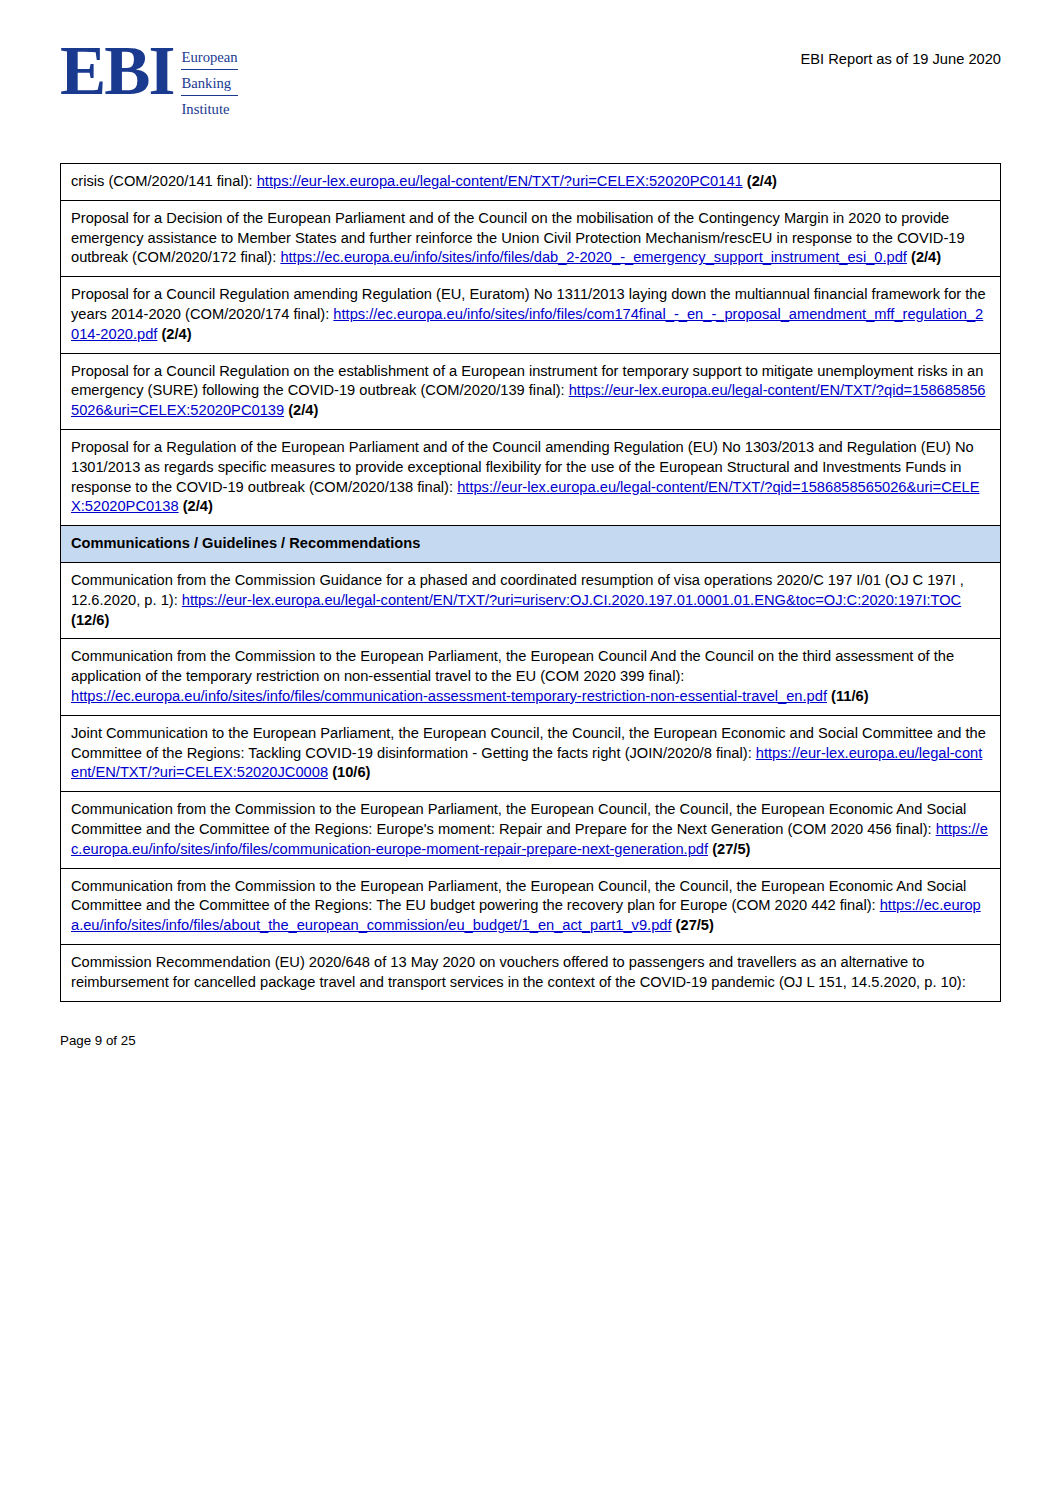EBI
European
Banking
Institute
EBI Report as of 19 June 2020
| crisis (COM/2020/141 final): https://eur-lex.europa.eu/legal-content/EN/TXT/?uri=CELEX:52020PC0141 (2/4) |
| Proposal for a Decision of the European Parliament and of the Council on the mobilisation of the Contingency Margin in 2020 to provide emergency assistance to Member States and further reinforce the Union Civil Protection Mechanism/rescEU in response to the COVID-19 outbreak (COM/2020/172 final): https://ec.europa.eu/info/sites/info/files/dab_2-2020_-_emergency_support_instrument_esi_0.pdf (2/4) |
| Proposal for a Council Regulation amending Regulation (EU, Euratom) No 1311/2013 laying down the multiannual financial framework for the years 2014-2020 (COM/2020/174 final): https://ec.europa.eu/info/sites/info/files/com174final_-_en_-_proposal_amendment_mff_regulation_2014-2020.pdf (2/4) |
| Proposal for a Council Regulation on the establishment of a European instrument for temporary support to mitigate unemployment risks in an emergency (SURE) following the COVID-19 outbreak (COM/2020/139 final): https://eur-lex.europa.eu/legal-content/EN/TXT/?qid=1586858565026&uri=CELEX:52020PC0139 (2/4) |
| Proposal for a Regulation of the European Parliament and of the Council amending Regulation (EU) No 1303/2013 and Regulation (EU) No 1301/2013 as regards specific measures to provide exceptional flexibility for the use of the European Structural and Investments Funds in response to the COVID-19 outbreak (COM/2020/138 final): https://eur-lex.europa.eu/legal-content/EN/TXT/?qid=1586858565026&uri=CELEX:52020PC0138 (2/4) |
| Communications / Guidelines / Recommendations |
| Communication from the Commission Guidance for a phased and coordinated resumption of visa operations 2020/C 197 I/01 (OJ C 197I , 12.6.2020, p. 1): https://eur-lex.europa.eu/legal-content/EN/TXT/?uri=uriserv:OJ.CI.2020.197.01.0001.01.ENG&toc=OJ:C:2020:197I:TOC (12/6) |
| Communication from the Commission to the European Parliament, the European Council And the Council on the third assessment of the application of the temporary restriction on non-essential travel to the EU (COM 2020 399 final): https://ec.europa.eu/info/sites/info/files/communication-assessment-temporary-restriction-non-essential-travel_en.pdf (11/6) |
| Joint Communication to the European Parliament, the European Council, the Council, the European Economic and Social Committee and the Committee of the Regions: Tackling COVID-19 disinformation - Getting the facts right (JOIN/2020/8 final): https://eur-lex.europa.eu/legal-content/EN/TXT/?uri=CELEX:52020JC0008 (10/6) |
| Communication from the Commission to the European Parliament, the European Council, the Council, the European Economic And Social Committee and the Committee of the Regions: Europe's moment: Repair and Prepare for the Next Generation (COM 2020 456 final): https://ec.europa.eu/info/sites/info/files/communication-europe-moment-repair-prepare-next-generation.pdf (27/5) |
| Communication from the Commission to the European Parliament, the European Council, the Council, the European Economic And Social Committee and the Committee of the Regions: The EU budget powering the recovery plan for Europe (COM 2020 442 final): https://ec.europa.eu/info/sites/info/files/about_the_european_commission/eu_budget/1_en_act_part1_v9.pdf (27/5) |
| Commission Recommendation (EU) 2020/648 of 13 May 2020 on vouchers offered to passengers and travellers as an alternative to reimbursement for cancelled package travel and transport services in the context of the COVID-19 pandemic (OJ L 151, 14.5.2020, p. 10): |
Page 9 of 25